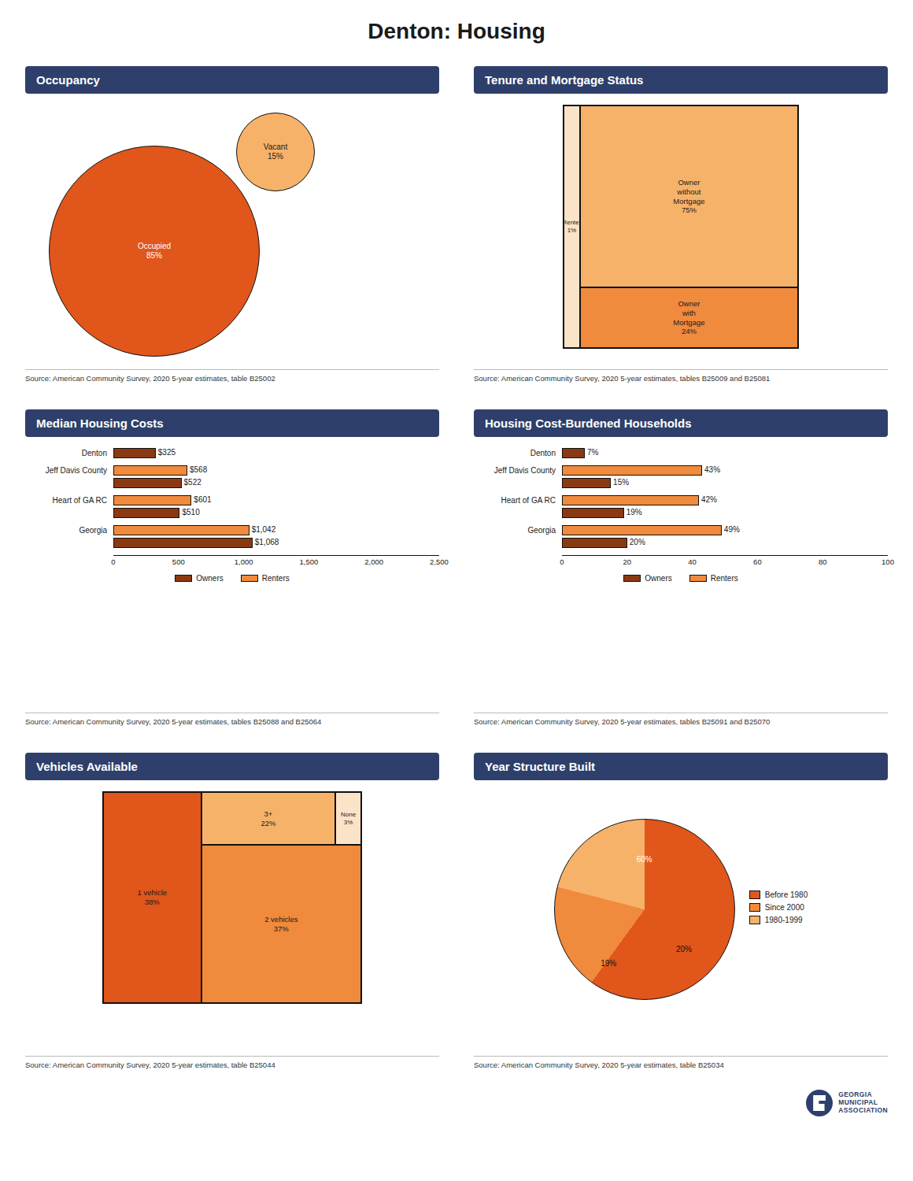Denton: Housing
Occupancy
Occupied
85%
Vacant
15%
Source: American Community Survey, 2020 5-year estimates, table B25002
Tenure and Mortgage Status
Renter
1%
Owner
without
Mortgage
75%
Owner
with
Mortgage
24%
Source: American Community Survey, 2020 5-year estimates, tables B25009 and B25081
Median Housing Costs
Denton
$325
Jeff Davis County
$568
$522
Heart of GA RC
$601
$510
Georgia
$1,042
$1,068
0 500 1,000 1,500 2,000 2,500
Owners Renters
Source: American Community Survey, 2020 5-year estimates, tables B25088 and B25064
Housing Cost-Burdened Households
Denton
7%
Jeff Davis County
43%
15%
Heart of GA RC
42%
19%
Georgia
49%
20%
0 20 40 60 80 100
Owners Renters
Source: American Community Survey, 2020 5-year estimates, tables B25091 and B25070
Vehicles Available
1 vehicle
38%
2 vehicles
37%
3+
22%
None
3%
Source: American Community Survey, 2020 5-year estimates, table B25044
Year Structure Built
60% 19% 20%
Before 1980
Since 2000
1980-1999
Source: American Community Survey, 2020 5-year estimates, table B25034
GEORGIA
MUNICIPAL
ASSOCIATION